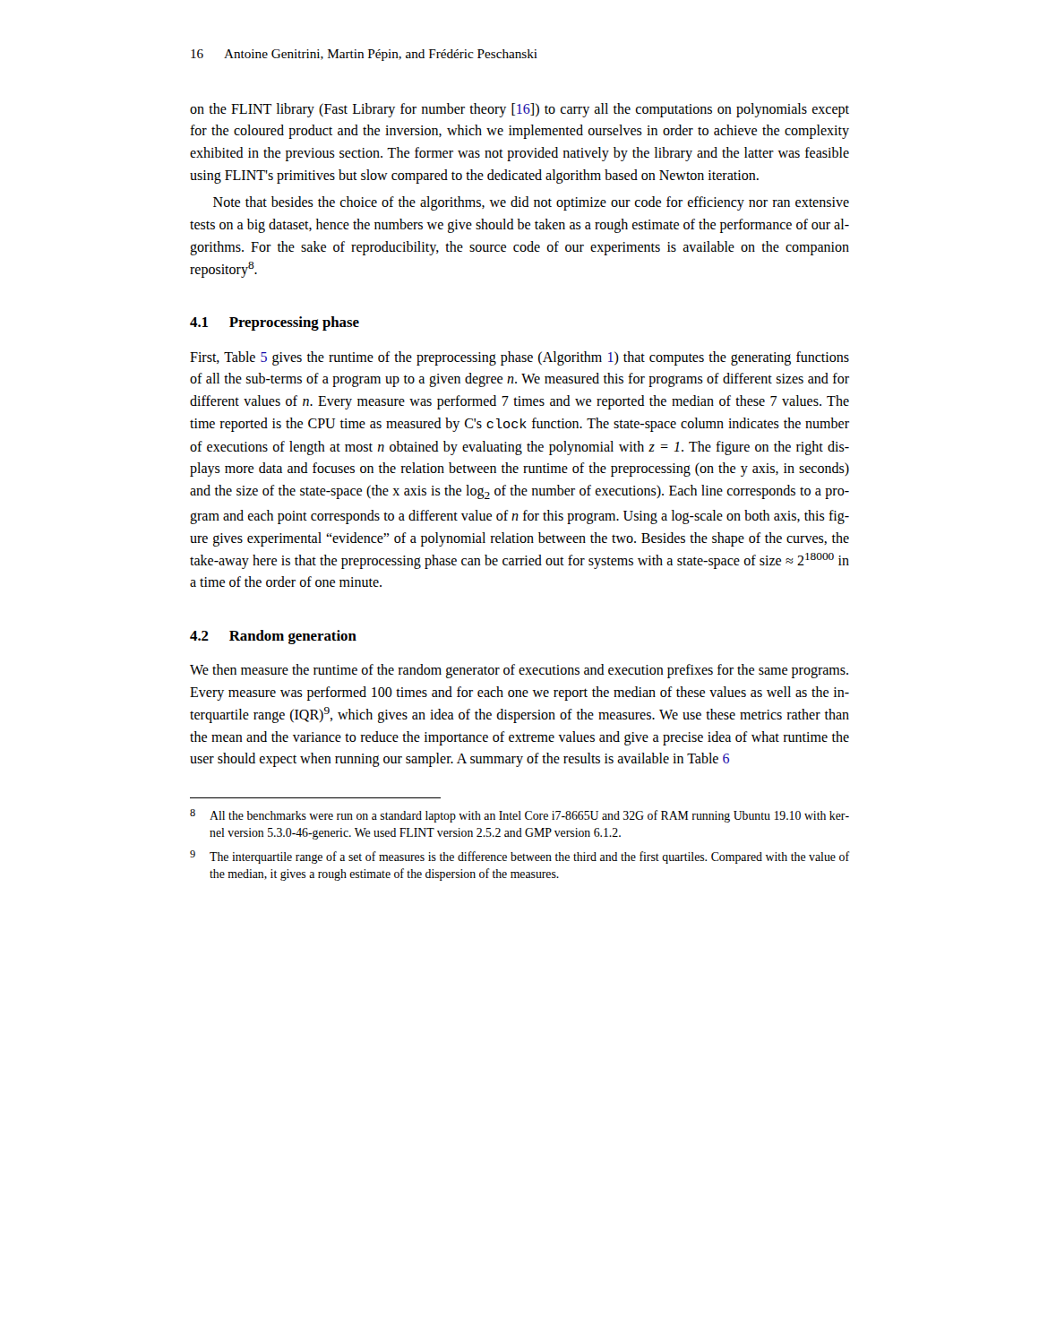16 Antoine Genitrini, Martin Pépin, and Frédéric Peschanski
on the FLINT library (Fast Library for number theory [16]) to carry all the computations on polynomials except for the coloured product and the inversion, which we implemented ourselves in order to achieve the complexity exhibited in the previous section. The former was not provided natively by the library and the latter was feasible using FLINT's primitives but slow compared to the dedicated algorithm based on Newton iteration.
Note that besides the choice of the algorithms, we did not optimize our code for efficiency nor ran extensive tests on a big dataset, hence the numbers we give should be taken as a rough estimate of the performance of our algorithms. For the sake of reproducibility, the source code of our experiments is available on the companion repository8.
4.1 Preprocessing phase
First, Table 5 gives the runtime of the preprocessing phase (Algorithm 1) that computes the generating functions of all the sub-terms of a program up to a given degree n. We measured this for programs of different sizes and for different values of n. Every measure was performed 7 times and we reported the median of these 7 values. The time reported is the CPU time as measured by C's clock function. The state-space column indicates the number of executions of length at most n obtained by evaluating the polynomial with z = 1. The figure on the right displays more data and focuses on the relation between the runtime of the preprocessing (on the y axis, in seconds) and the size of the state-space (the x axis is the log2 of the number of executions). Each line corresponds to a program and each point corresponds to a different value of n for this program. Using a log-scale on both axis, this figure gives experimental “evidence” of a polynomial relation between the two. Besides the shape of the curves, the take-away here is that the preprocessing phase can be carried out for systems with a state-space of size ≈ 218000 in a time of the order of one minute.
4.2 Random generation
We then measure the runtime of the random generator of executions and execution prefixes for the same programs. Every measure was performed 100 times and for each one we report the median of these values as well as the interquartile range (IQR)9, which gives an idea of the dispersion of the measures. We use these metrics rather than the mean and the variance to reduce the importance of extreme values and give a precise idea of what runtime the user should expect when running our sampler. A summary of the results is available in Table 6
8 All the benchmarks were run on a standard laptop with an Intel Core i7-8665U and 32G of RAM running Ubuntu 19.10 with kernel version 5.3.0-46-generic. We used FLINT version 2.5.2 and GMP version 6.1.2.
9 The interquartile range of a set of measures is the difference between the third and the first quartiles. Compared with the value of the median, it gives a rough estimate of the dispersion of the measures.